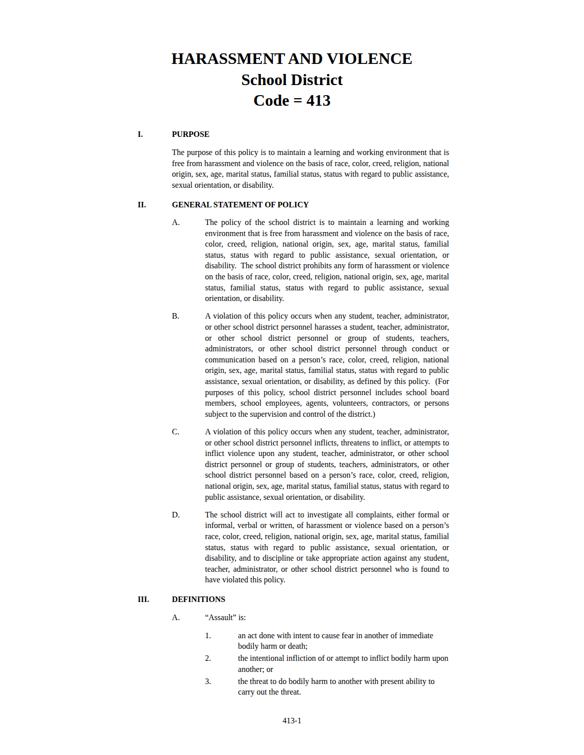HARASSMENT AND VIOLENCE School District Code = 413
I.
PURPOSE
The purpose of this policy is to maintain a learning and working environment that is free from harassment and violence on the basis of race, color, creed, religion, national origin, sex, age, marital status, familial status, status with regard to public assistance, sexual orientation, or disability.
II.
GENERAL STATEMENT OF POLICY
A.
The policy of the school district is to maintain a learning and working environment that is free from harassment and violence on the basis of race, color, creed, religion, national origin, sex, age, marital status, familial status, status with regard to public assistance, sexual orientation, or disability. The school district prohibits any form of harassment or violence on the basis of race, color, creed, religion, national origin, sex, age, marital status, familial status, status with regard to public assistance, sexual orientation, or disability.
B.
A violation of this policy occurs when any student, teacher, administrator, or other school district personnel harasses a student, teacher, administrator, or other school district personnel or group of students, teachers, administrators, or other school district personnel through conduct or communication based on a person’s race, color, creed, religion, national origin, sex, age, marital status, familial status, status with regard to public assistance, sexual orientation, or disability, as defined by this policy. (For purposes of this policy, school district personnel includes school board members, school employees, agents, volunteers, contractors, or persons subject to the supervision and control of the district.)
C.
A violation of this policy occurs when any student, teacher, administrator, or other school district personnel inflicts, threatens to inflict, or attempts to inflict violence upon any student, teacher, administrator, or other school district personnel or group of students, teachers, administrators, or other school district personnel based on a person’s race, color, creed, religion, national origin, sex, age, marital status, familial status, status with regard to public assistance, sexual orientation, or disability.
D.
The school district will act to investigate all complaints, either formal or informal, verbal or written, of harassment or violence based on a person’s race, color, creed, religion, national origin, sex, age, marital status, familial status, status with regard to public assistance, sexual orientation, or disability, and to discipline or take appropriate action against any student, teacher, administrator, or other school district personnel who is found to have violated this policy.
III.
DEFINITIONS
A.
“Assault” is:
1.
an act done with intent to cause fear in another of immediate bodily harm or death;
2.
the intentional infliction of or attempt to inflict bodily harm upon another; or
3.
the threat to do bodily harm to another with present ability to carry out the threat.
413-1